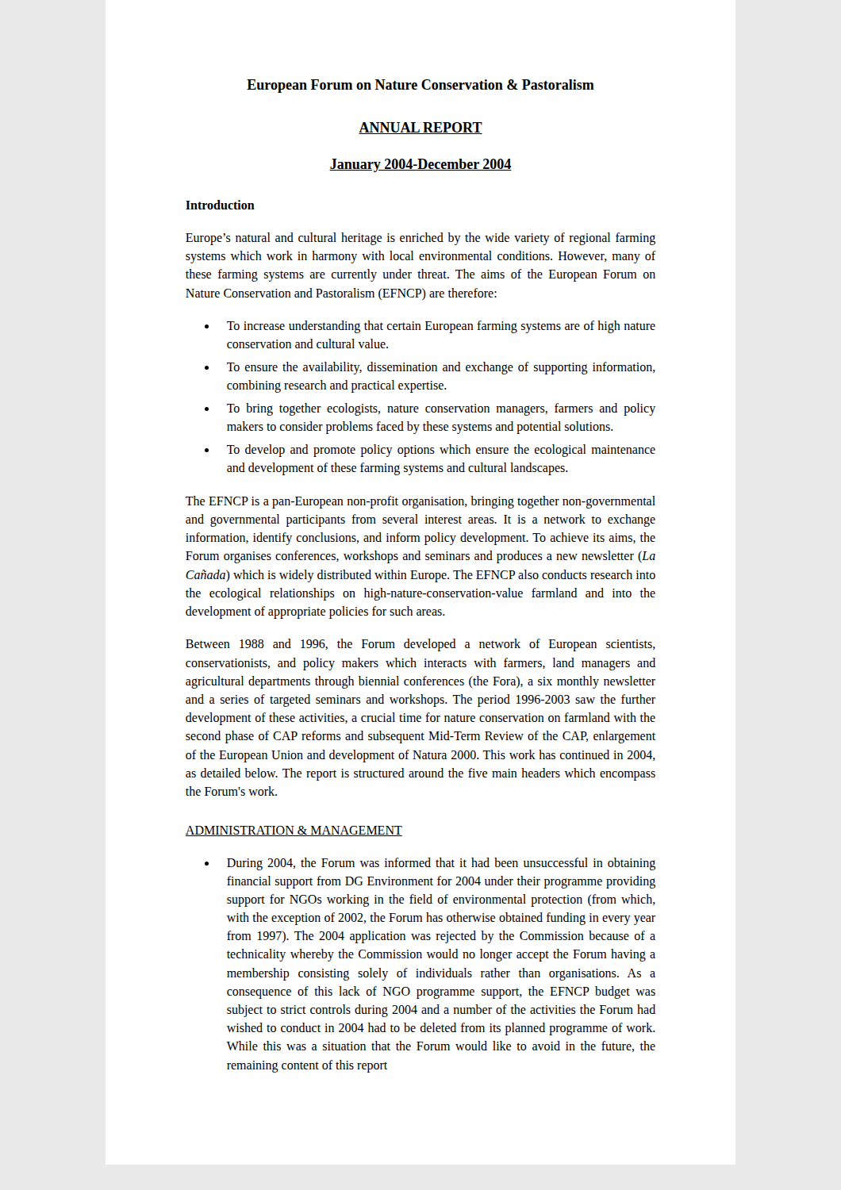European Forum on Nature Conservation & Pastoralism
ANNUAL REPORT
January 2004-December 2004
Introduction
Europe’s natural and cultural heritage is enriched by the wide variety of regional farming systems which work in harmony with local environmental conditions. However, many of these farming systems are currently under threat. The aims of the European Forum on Nature Conservation and Pastoralism (EFNCP) are therefore:
To increase understanding that certain European farming systems are of high nature conservation and cultural value.
To ensure the availability, dissemination and exchange of supporting information, combining research and practical expertise.
To bring together ecologists, nature conservation managers, farmers and policy makers to consider problems faced by these systems and potential solutions.
To develop and promote policy options which ensure the ecological maintenance and development of these farming systems and cultural landscapes.
The EFNCP is a pan-European non-profit organisation, bringing together non-governmental and governmental participants from several interest areas. It is a network to exchange information, identify conclusions, and inform policy development. To achieve its aims, the Forum organises conferences, workshops and seminars and produces a new newsletter (La Cañada) which is widely distributed within Europe. The EFNCP also conducts research into the ecological relationships on high-nature-conservation-value farmland and into the development of appropriate policies for such areas.
Between 1988 and 1996, the Forum developed a network of European scientists, conservationists, and policy makers which interacts with farmers, land managers and agricultural departments through biennial conferences (the Fora), a six monthly newsletter and a series of targeted seminars and workshops. The period 1996-2003 saw the further development of these activities, a crucial time for nature conservation on farmland with the second phase of CAP reforms and subsequent Mid-Term Review of the CAP, enlargement of the European Union and development of Natura 2000. This work has continued in 2004, as detailed below. The report is structured around the five main headers which encompass the Forum's work.
ADMINISTRATION & MANAGEMENT
During 2004, the Forum was informed that it had been unsuccessful in obtaining financial support from DG Environment for 2004 under their programme providing support for NGOs working in the field of environmental protection (from which, with the exception of 2002, the Forum has otherwise obtained funding in every year from 1997). The 2004 application was rejected by the Commission because of a technicality whereby the Commission would no longer accept the Forum having a membership consisting solely of individuals rather than organisations. As a consequence of this lack of NGO programme support, the EFNCP budget was subject to strict controls during 2004 and a number of the activities the Forum had wished to conduct in 2004 had to be deleted from its planned programme of work. While this was a situation that the Forum would like to avoid in the future, the remaining content of this report